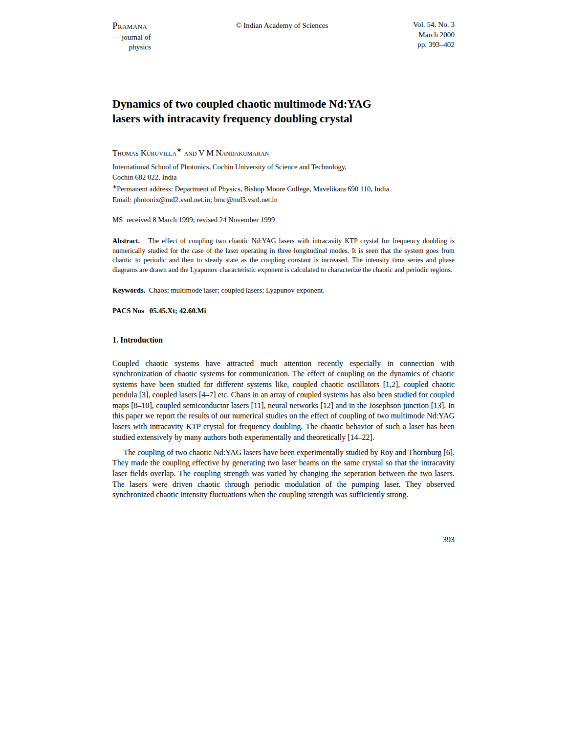Pramana
— journal of
physics
© Indian Academy of Sciences
Vol. 54, No. 3
March 2000
pp. 393–402
Dynamics of two coupled chaotic multimode Nd:YAG
lasers with intracavity frequency doubling crystal
Thomas Kuruvilla∗ and V M Nandakumaran
International School of Photonics, Cochin University of Science and Technology,
Cochin 682 022, India
∗Permanent address: Department of Physics, Bishop Moore College, Mavelikara 690 110, India
Email: photonix@md2.vsnl.net.in; bmc@md3.vsnl.net.in
MS received 8 March 1999; revised 24 November 1999
Abstract. The effect of coupling two chaotic Nd:YAG lasers with intracavity KTP crystal for frequency doubling is numerically studied for the case of the laser operating in three longitudinal modes. It is seen that the system goes from chaotic to periodic and then to steady state as the coupling constant is increased. The intensity time series and phase diagrams are drawn and the Lyapunov characteristic exponent is calculated to characterize the chaotic and periodic regions.
Keywords. Chaos; multimode laser; coupled lasers; Lyapunov exponent.
PACS Nos 05.45.Xt; 42.60.Mi
1. Introduction
Coupled chaotic systems have attracted much attention recently especially in connection with synchronization of chaotic systems for communication. The effect of coupling on the dynamics of chaotic systems have been studied for different systems like, coupled chaotic oscillators [1,2], coupled chaotic pendula [3], coupled lasers [4–7] etc. Chaos in an array of coupled systems has also been studied for coupled maps [8–10], coupled semiconductor lasers [11], neural networks [12] and in the Josephson junction [13]. In this paper we report the results of our numerical studies on the effect of coupling of two multimode Nd:YAG lasers with intracavity KTP crystal for frequency doubling. The chaotic behavior of such a laser has been studied extensively by many authors both experimentally and theoretically [14–22].
The coupling of two chaotic Nd:YAG lasers have been experimentally studied by Roy and Thornburg [6]. They made the coupling effective by generating two laser beams on the same crystal so that the intracavity laser fields overlap. The coupling strength was varied by changing the seperation between the two lasers. The lasers were driven chaotic through periodic modulation of the pumping laser. They observed synchronized chaotic intensity fluctuations when the coupling strength was sufficiently strong.
393